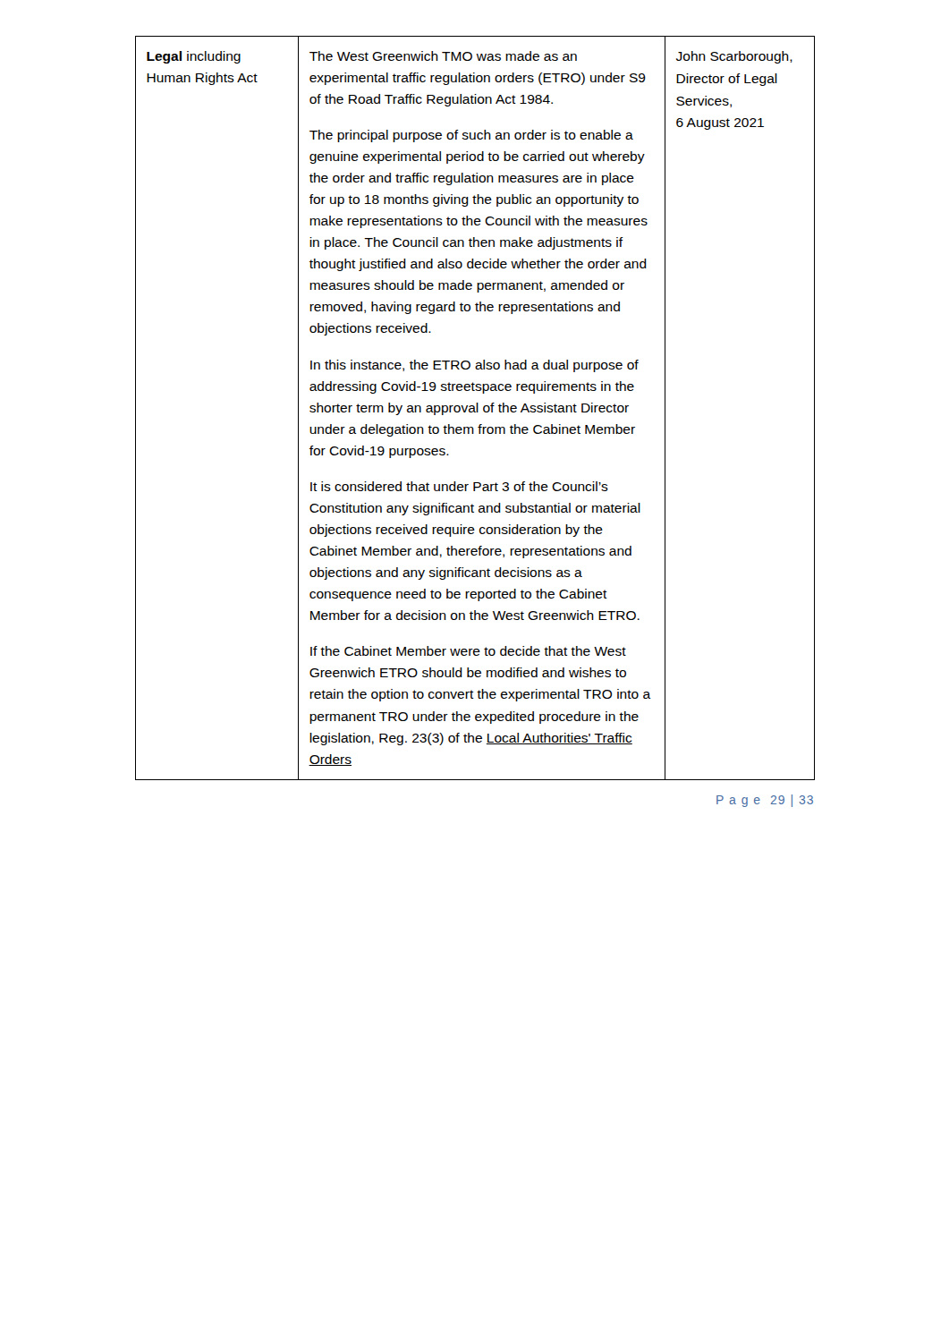| Legal including Human Rights Act | The West Greenwich TMO was made as an experimental traffic regulation orders (ETRO) under S9 of the Road Traffic Regulation Act 1984. The principal purpose of such an order is to enable a genuine experimental period to be carried out whereby the order and traffic regulation measures are in place for up to 18 months giving the public an opportunity to make representations to the Council with the measures in place. The Council can then make adjustments if thought justified and also decide whether the order and measures should be made permanent, amended or removed, having regard to the representations and objections received. In this instance, the ETRO also had a dual purpose of addressing Covid-19 streetspace requirements in the shorter term by an approval of the Assistant Director under a delegation to them from the Cabinet Member for Covid-19 purposes. It is considered that under Part 3 of the Council’s Constitution any significant and substantial or material objections received require consideration by the Cabinet Member and, therefore, representations and objections and any significant decisions as a consequence need to be reported to the Cabinet Member for a decision on the West Greenwich ETRO. If the Cabinet Member were to decide that the West Greenwich ETRO should be modified and wishes to retain the option to convert the experimental TRO into a permanent TRO under the expedited procedure in the legislation, Reg. 23(3) of the Local Authorities' Traffic Orders | John Scarborough, Director of Legal Services, 6 August 2021 |
P a g e 29 | 33